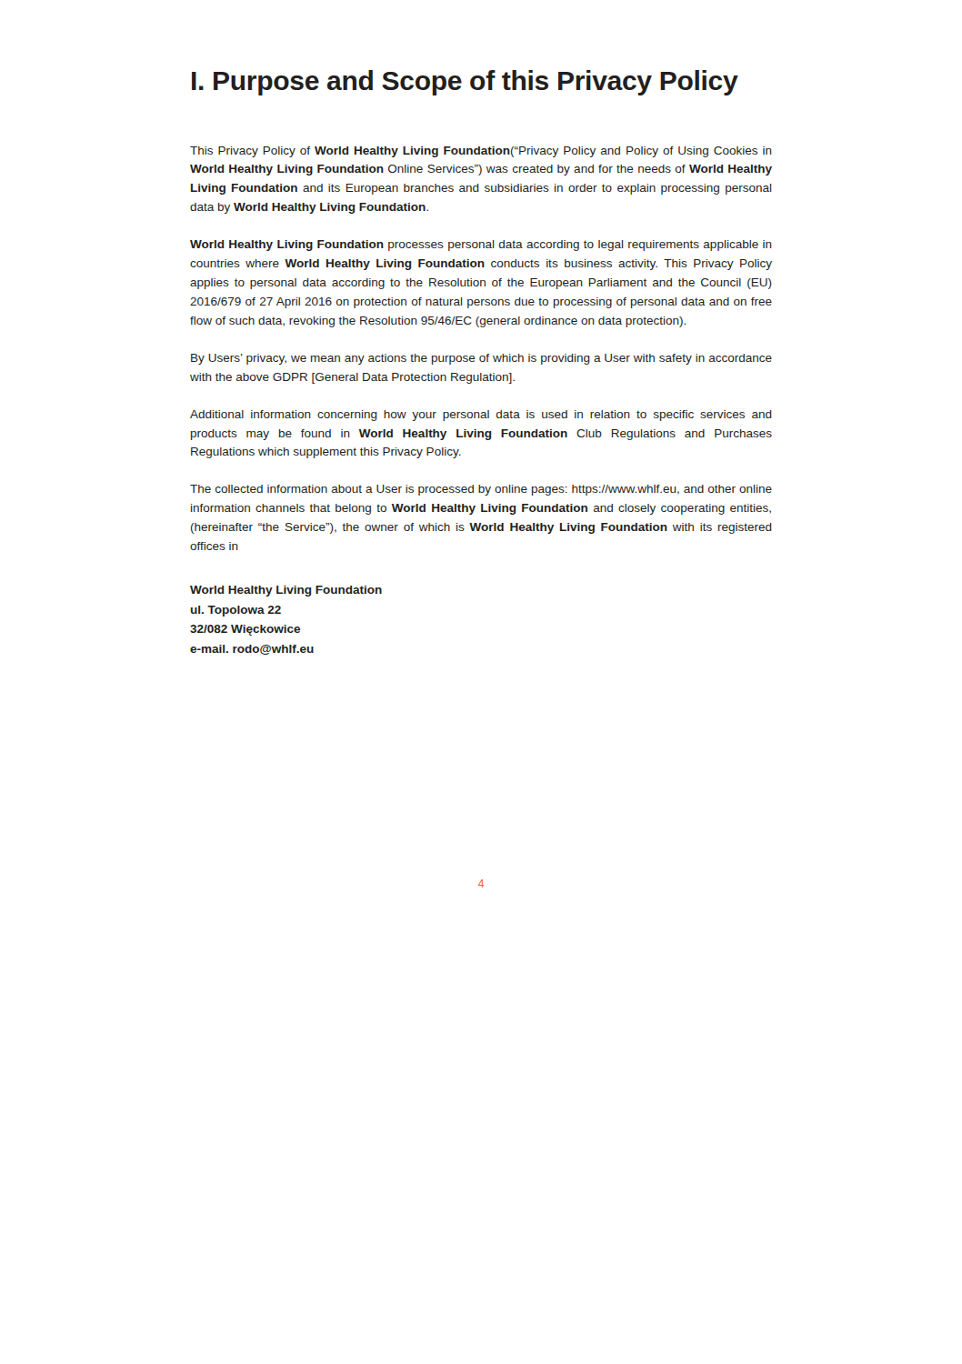I. Purpose and Scope of this Privacy Policy
This Privacy Policy of World Healthy Living Foundation(“Privacy Policy and Policy of Using Cookies in World Healthy Living Foundation Online Services”) was created by and for the needs of World Healthy Living Foundation and its European branches and subsidiaries in order to explain processing personal data by World Healthy Living Foundation.
World Healthy Living Foundation processes personal data according to legal requirements applicable in countries where World Healthy Living Foundation conducts its business activity. This Privacy Policy applies to personal data according to the Resolution of the European Parliament and the Council (EU) 2016/679 of 27 April 2016 on protection of natural persons due to processing of personal data and on free flow of such data, revoking the Resolution 95/46/EC (general ordinance on data protection).
By Users’ privacy, we mean any actions the purpose of which is providing a User with safety in accordance with the above GDPR [General Data Protection Regulation].
Additional information concerning how your personal data is used in relation to specific services and products may be found in World Healthy Living Foundation Club Regulations and Purchases Regulations which supplement this Privacy Policy.
The collected information about a User is processed by online pages: https://www.whlf.eu, and other online information channels that belong to World Healthy Living Foundation and closely cooperating entities, (hereinafter “the Service”), the owner of which is World Healthy Living Foundation with its registered offices in
World Healthy Living Foundation
ul. Topolowa 22
32/082 Więckowice
e-mail. rodo@whlf.eu
4